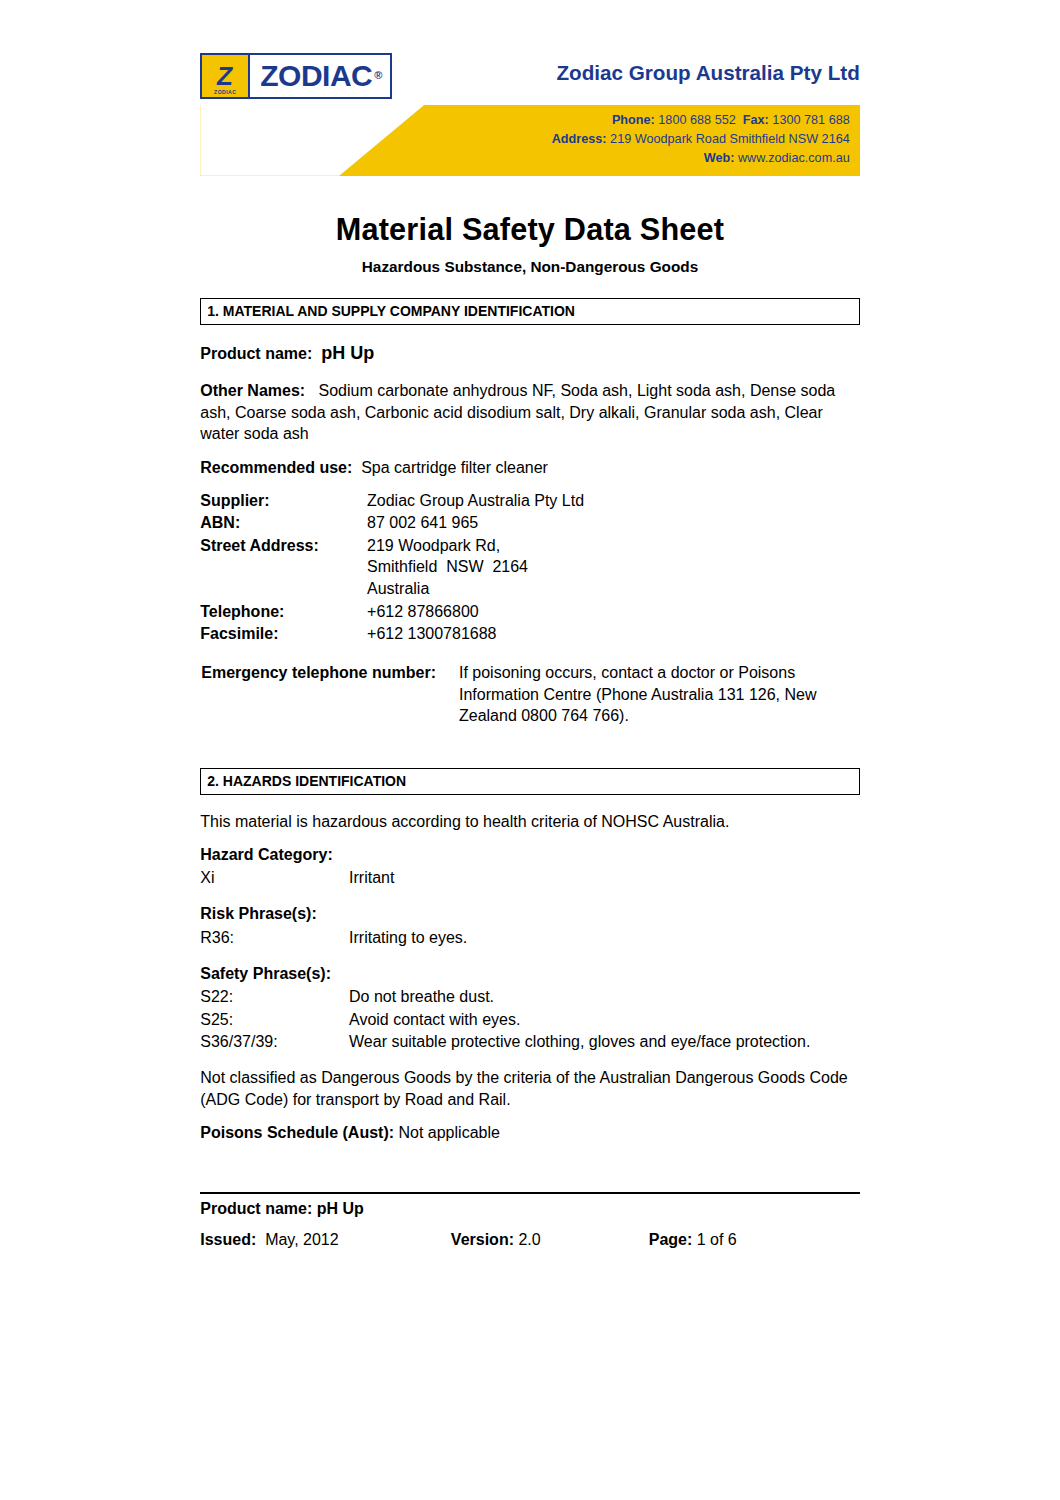Z ZODIAC
ZODIAC®
Zodiac Group Australia Pty Ltd
Phone: 1800 688 552 Fax: 1300 781 688
Address: 219 Woodpark Road Smithfield NSW 2164
Web: www.zodiac.com.au
Material Safety Data Sheet
Hazardous Substance, Non-Dangerous Goods
1. MATERIAL AND SUPPLY COMPANY IDENTIFICATION
Product name: pH Up
Other Names: Sodium carbonate anhydrous NF, Soda ash, Light soda ash, Dense soda ash, Coarse soda ash, Carbonic acid disodium salt, Dry alkali, Granular soda ash, Clear water soda ash
Recommended use: Spa cartridge filter cleaner
| Supplier: | Zodiac Group Australia Pty Ltd |
| ABN: | 87 002 641 965 |
| Street Address: | 219 Woodpark Rd, Smithfield NSW 2164 Australia |
| Telephone: | +612 87866800 |
| Facsimile: | +612 1300781688 |
| Emergency telephone number: | If poisoning occurs, contact a doctor or Poisons Information Centre (Phone Australia 131 126, New Zealand 0800 764 766). |
2. HAZARDS IDENTIFICATION
This material is hazardous according to health criteria of NOHSC Australia.
Hazard Category:
| Xi | Irritant |
Risk Phrase(s):
| R36: | Irritating to eyes. |
Safety Phrase(s):
| S22: | Do not breathe dust. |
| S25: | Avoid contact with eyes. |
| S36/37/39: | Wear suitable protective clothing, gloves and eye/face protection. |
Not classified as Dangerous Goods by the criteria of the Australian Dangerous Goods Code (ADG Code) for transport by Road and Rail.
Poisons Schedule (Aust): Not applicable
Product name: pH Up
Issued: May, 2012
Version: 2.0
Page: 1 of 6